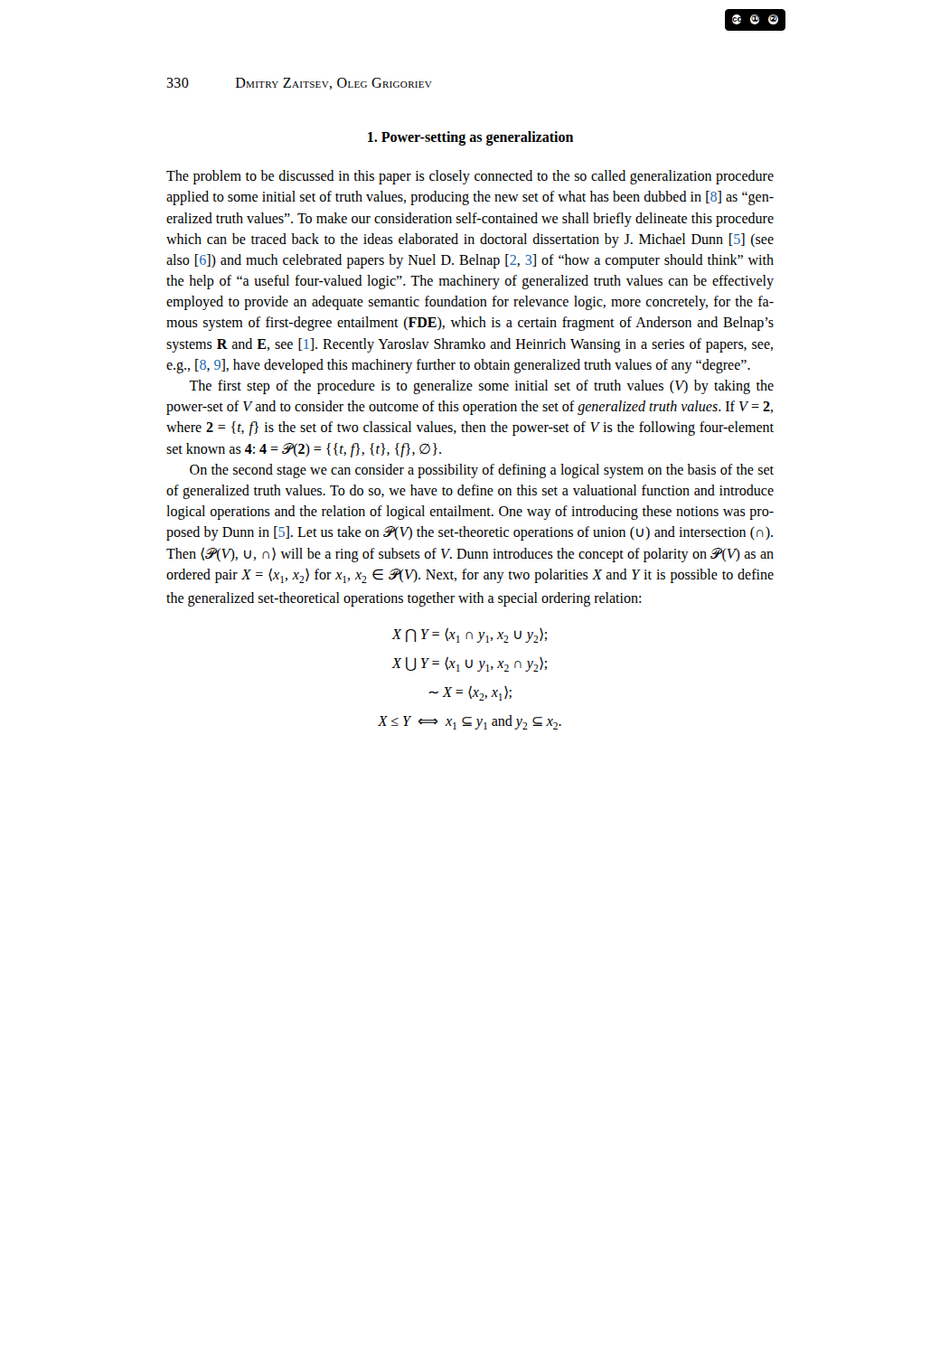cc ①②
330 Dmitry Zaitsev, Oleg Grigoriev
1. Power-setting as generalization
The problem to be discussed in this paper is closely connected to the so called generalization procedure applied to some initial set of truth values, producing the new set of what has been dubbed in [8] as “generalized truth values”. To make our consideration self-contained we shall briefly delineate this procedure which can be traced back to the ideas elaborated in doctoral dissertation by J. Michael Dunn [5] (see also [6]) and much celebrated papers by Nuel D. Belnap [2, 3] of “how a computer should think” with the help of “a useful four-valued logic”. The machinery of generalized truth values can be effectively employed to provide an adequate semantic foundation for relevance logic, more concretely, for the famous system of first-degree entailment (FDE), which is a certain fragment of Anderson and Belnap’s systems R and E, see [1]. Recently Yaroslav Shramko and Heinrich Wansing in a series of papers, see, e.g., [8, 9], have developed this machinery further to obtain generalized truth values of any “degree”.
The first step of the procedure is to generalize some initial set of truth values (V) by taking the power-set of V and to consider the outcome of this operation the set of generalized truth values. If V = 2, where 2 = {t, f} is the set of two classical values, then the power-set of V is the following four-element set known as 4: 4 = 𝒫(2) = {{t, f}, {t}, {f}, ∅}.
On the second stage we can consider a possibility of defining a logical system on the basis of the set of generalized truth values. To do so, we have to define on this set a valuational function and introduce logical operations and the relation of logical entailment. One way of introducing these notions was proposed by Dunn in [5]. Let us take on 𝒫(V) the set-theoretic operations of union (∪) and intersection (∩). Then ⟨𝒫(V), ∪, ∩⟩ will be a ring of subsets of V. Dunn introduces the concept of polarity on 𝒫(V) as an ordered pair X = ⟨x1, x2⟩ for x1, x2 ∈ 𝒫(V). Next, for any two polarities X and Y it is possible to define the generalized set-theoretical operations together with a special ordering relation:
X ⋂ Y = ⟨x1 ∩ y1, x2 ∪ y2⟩; X ⋃ Y = ⟨x1 ∪ y1, x2 ∩ y2⟩; ∼ X = ⟨x2, x1⟩; X ≤ Y ⟺ x1 ⊆ y1 and y2 ⊆ x2.